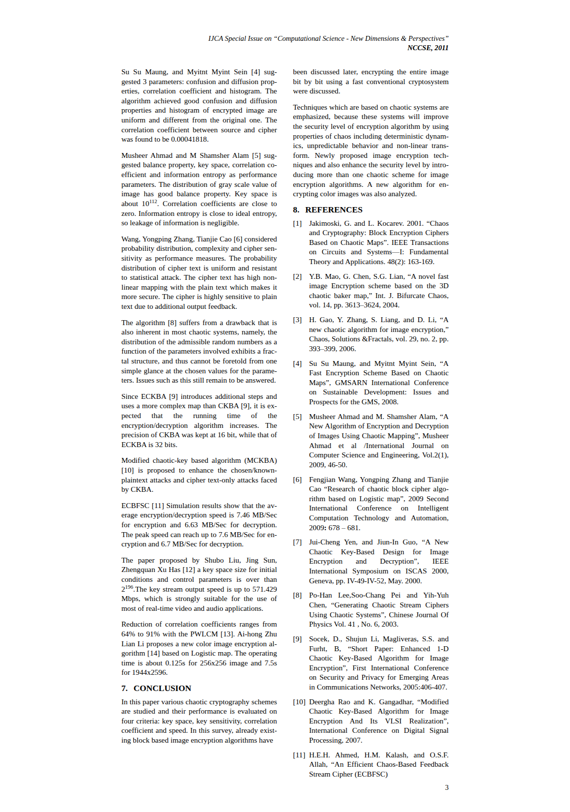IJCA Special Issue on “Computational Science - New Dimensions & Perspectives”
NCCSE, 2011
Su Su Maung, and Myitnt Myint Sein [4] suggested 3 parameters: confusion and diffusion properties, correlation coefficient and histogram. The algorithm achieved good confusion and diffusion properties and histogram of encrypted image are uniform and different from the original one. The correlation coefficient between source and cipher was found to be 0.00041818.
Musheer Ahmad and M Shamsher Alam [5] suggested balance property, key space, correlation coefficient and information entropy as performance parameters. The distribution of gray scale value of image has good balance property. Key space is about 10112. Correlation coefficients are close to zero. Information entropy is close to ideal entropy, so leakage of information is negligible.
Wang, Yongping Zhang, Tianjie Cao [6] considered probability distribution, complexity and cipher sensitivity as performance measures. The probability distribution of cipher text is uniform and resistant to statistical attack. The cipher text has high non-linear mapping with the plain text which makes it more secure. The cipher is highly sensitive to plain text due to additional output feedback.
The algorithm [8] suffers from a drawback that is also inherent in most chaotic systems, namely, the distribution of the admissible random numbers as a function of the parameters involved exhibits a fractal structure, and thus cannot be foretold from one simple glance at the chosen values for the parameters. Issues such as this still remain to be answered.
Since ECKBA [9] introduces additional steps and uses a more complex map than CKBA [9], it is expected that the running time of the encryption/decryption algorithm increases. The precision of CKBA was kept at 16 bit, while that of ECKBA is 32 bits.
Modified chaotic-key based algorithm (MCKBA) [10] is proposed to enhance the chosen/known-plaintext attacks and cipher text-only attacks faced by CKBA.
ECBFSC [11] Simulation results show that the average encryption/decryption speed is 7.46 MB/Sec for encryption and 6.63 MB/Sec for decryption. The peak speed can reach up to 7.6 MB/Sec for encryption and 6.7 MB/Sec for decryption.
The paper proposed by Shubo Liu, Jing Sun, Zhengquan Xu Has [12] a key space size for initial conditions and control parameters is over than 2196.The key stream output speed is up to 571.429 Mbps, which is strongly suitable for the use of most of real-time video and audio applications.
Reduction of correlation coefficients ranges from 64% to 91% with the PWLCM [13]. Ai-hong Zhu Lian Li proposes a new color image encryption algorithm [14] based on Logistic map. The operating time is about 0.125s for 256x256 image and 7.5s for 1944x2596.
7. CONCLUSION
In this paper various chaotic cryptography schemes are studied and their performance is evaluated on four criteria: key space, key sensitivity, correlation coefficient and speed. In this survey, already existing block based image encryption algorithms have
been discussed later, encrypting the entire image bit by bit using a fast conventional cryptosystem were discussed.
Techniques which are based on chaotic systems are emphasized, because these systems will improve the security level of encryption algorithm by using properties of chaos including deterministic dynamics, unpredictable behavior and non-linear transform. Newly proposed image encryption techniques and also enhance the security level by introducing more than one chaotic scheme for image encryption algorithms. A new algorithm for encrypting color images was also analyzed.
8. REFERENCES
[1] Jakimoski, G. and L. Kocarev. 2001. “Chaos and Cryptography: Block Encryption Ciphers Based on Chaotic Maps”. IEEE Transactions on Circuits and Systems—I: Fundamental Theory and Applications. 48(2): 163-169.
[2] Y.B. Mao, G. Chen, S.G. Lian, “A novel fast image Encryption scheme based on the 3D chaotic baker map,” Int. J. Bifurcate Chaos, vol. 14, pp. 3613–3624, 2004.
[3] H. Gao, Y. Zhang, S. Liang, and D. Li, “A new chaotic algorithm for image encryption,” Chaos, Solutions &Fractals, vol. 29, no. 2, pp. 393–399, 2006.
[4] Su Su Maung, and Myitnt Myint Sein, “A Fast Encryption Scheme Based on Chaotic Maps”, GMSARN International Conference on Sustainable Development: Issues and Prospects for the GMS, 2008.
[5] Musheer Ahmad and M. Shamsher Alam, “A New Algorithm of Encryption and Decryption of Images Using Chaotic Mapping”, Musheer Ahmad et al /International Journal on Computer Science and Engineering, Vol.2(1), 2009, 46-50.
[6] Fengjian Wang, Yongping Zhang and Tianjie Cao “Research of chaotic block cipher algorithm based on Logistic map”, 2009 Second International Conference on Intelligent Computation Technology and Automation, 2009: 678 – 681.
[7] Jui-Cheng Yen, and Jiun-In Guo, “A New Chaotic Key-Based Design for Image Encryption and Decryption”, IEEE International Symposium on ISCAS 2000, Geneva, pp. IV-49-IV-52, May. 2000.
[8] Po-Han Lee,Soo-Chang Pei and Yih-Yuh Chen, “Generating Chaotic Stream Ciphers Using Chaotic Systems”, Chinese Journal Of Physics Vol. 41 , No. 6, 2003.
[9] Socek, D., Shujun Li, Magliveras, S.S. and Furht, B, “Short Paper: Enhanced 1-D Chaotic Key-Based Algorithm for Image Encryption”, First International Conference on Security and Privacy for Emerging Areas in Communications Networks, 2005:406-407.
[10] Deergha Rao and K. Gangadhar, “Modified Chaotic Key-Based Algorithm for Image Encryption And Its VLSI Realization”, International Conference on Digital Signal Processing, 2007.
[11] H.E.H. Ahmed, H.M. Kalash, and O.S.F. Allah, “An Efficient Chaos-Based Feedback Stream Cipher (ECBFSC)
3